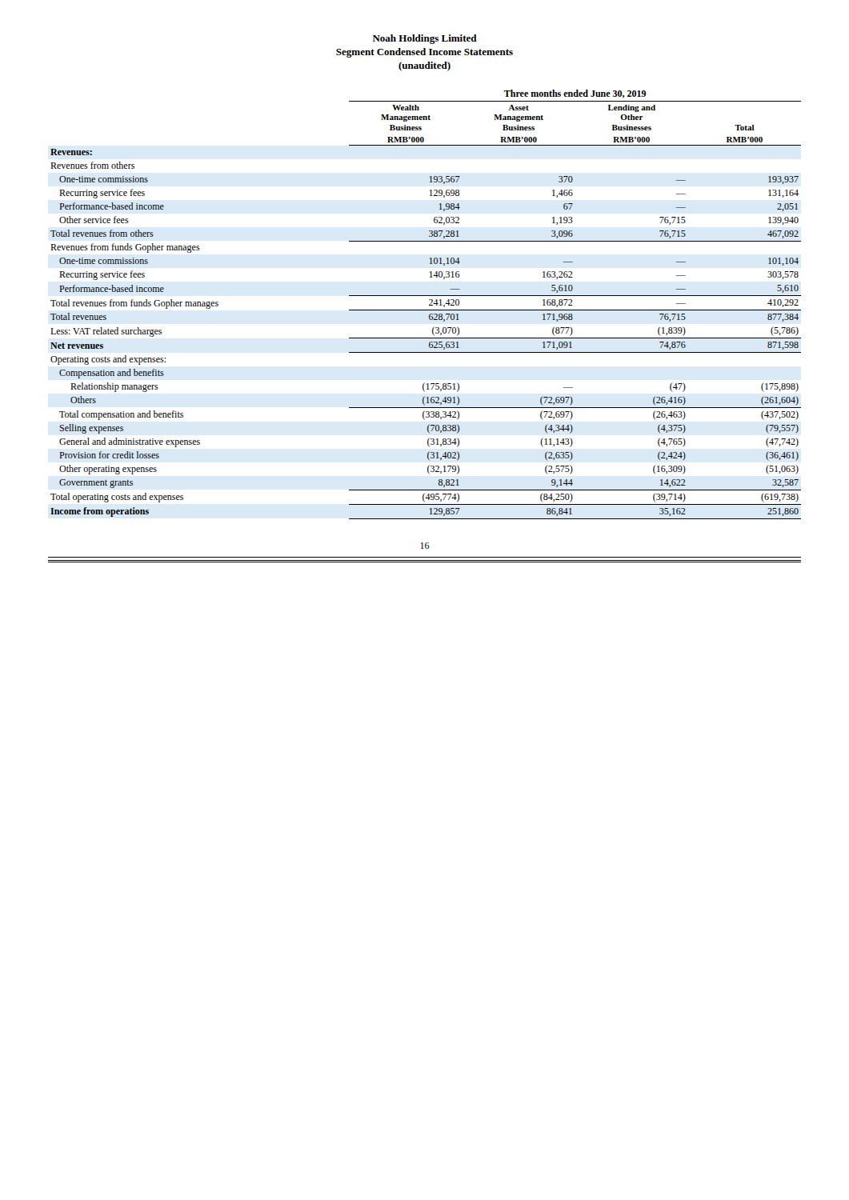Noah Holdings Limited
Segment Condensed Income Statements
(unaudited)
| | Three months ended June 30, 2019 |
| | Wealth Management Business | Asset Management Business | Lending and Other Businesses | Total |
| | RMB’000 | RMB’000 | RMB’000 | RMB’000 |
| Revenues: | | | | |
| Revenues from others | | | | |
| One-time commissions | 193,567 | 370 | — | 193,937 |
| Recurring service fees | 129,698 | 1,466 | — | 131,164 |
| Performance-based income | 1,984 | 67 | — | 2,051 |
| Other service fees | 62,032 | 1,193 | 76,715 | 139,940 |
| Total revenues from others | 387,281 | 3,096 | 76,715 | 467,092 |
| Revenues from funds Gopher manages | | | | |
| One-time commissions | 101,104 | — | — | 101,104 |
| Recurring service fees | 140,316 | 163,262 | — | 303,578 |
| Performance-based income | — | 5,610 | — | 5,610 |
| Total revenues from funds Gopher manages | 241,420 | 168,872 | — | 410,292 |
| Total revenues | 628,701 | 171,968 | 76,715 | 877,384 |
| Less: VAT related surcharges | (3,070) | (877) | (1,839) | (5,786) |
| Net revenues | 625,631 | 171,091 | 74,876 | 871,598 |
| Operating costs and expenses: | | | | |
| Compensation and benefits | | | | |
| Relationship managers | (175,851) | — | (47) | (175,898) |
| Others | (162,491) | (72,697) | (26,416) | (261,604) |
| Total compensation and benefits | (338,342) | (72,697) | (26,463) | (437,502) |
| Selling expenses | (70,838) | (4,344) | (4,375) | (79,557) |
| General and administrative expenses | (31,834) | (11,143) | (4,765) | (47,742) |
| Provision for credit losses | (31,402) | (2,635) | (2,424) | (36,461) |
| Other operating expenses | (32,179) | (2,575) | (16,309) | (51,063) |
| Government grants | 8,821 | 9,144 | 14,622 | 32,587 |
| Total operating costs and expenses | (495,774) | (84,250) | (39,714) | (619,738) |
| Income from operations | 129,857 | 86,841 | 35,162 | 251,860 |
16